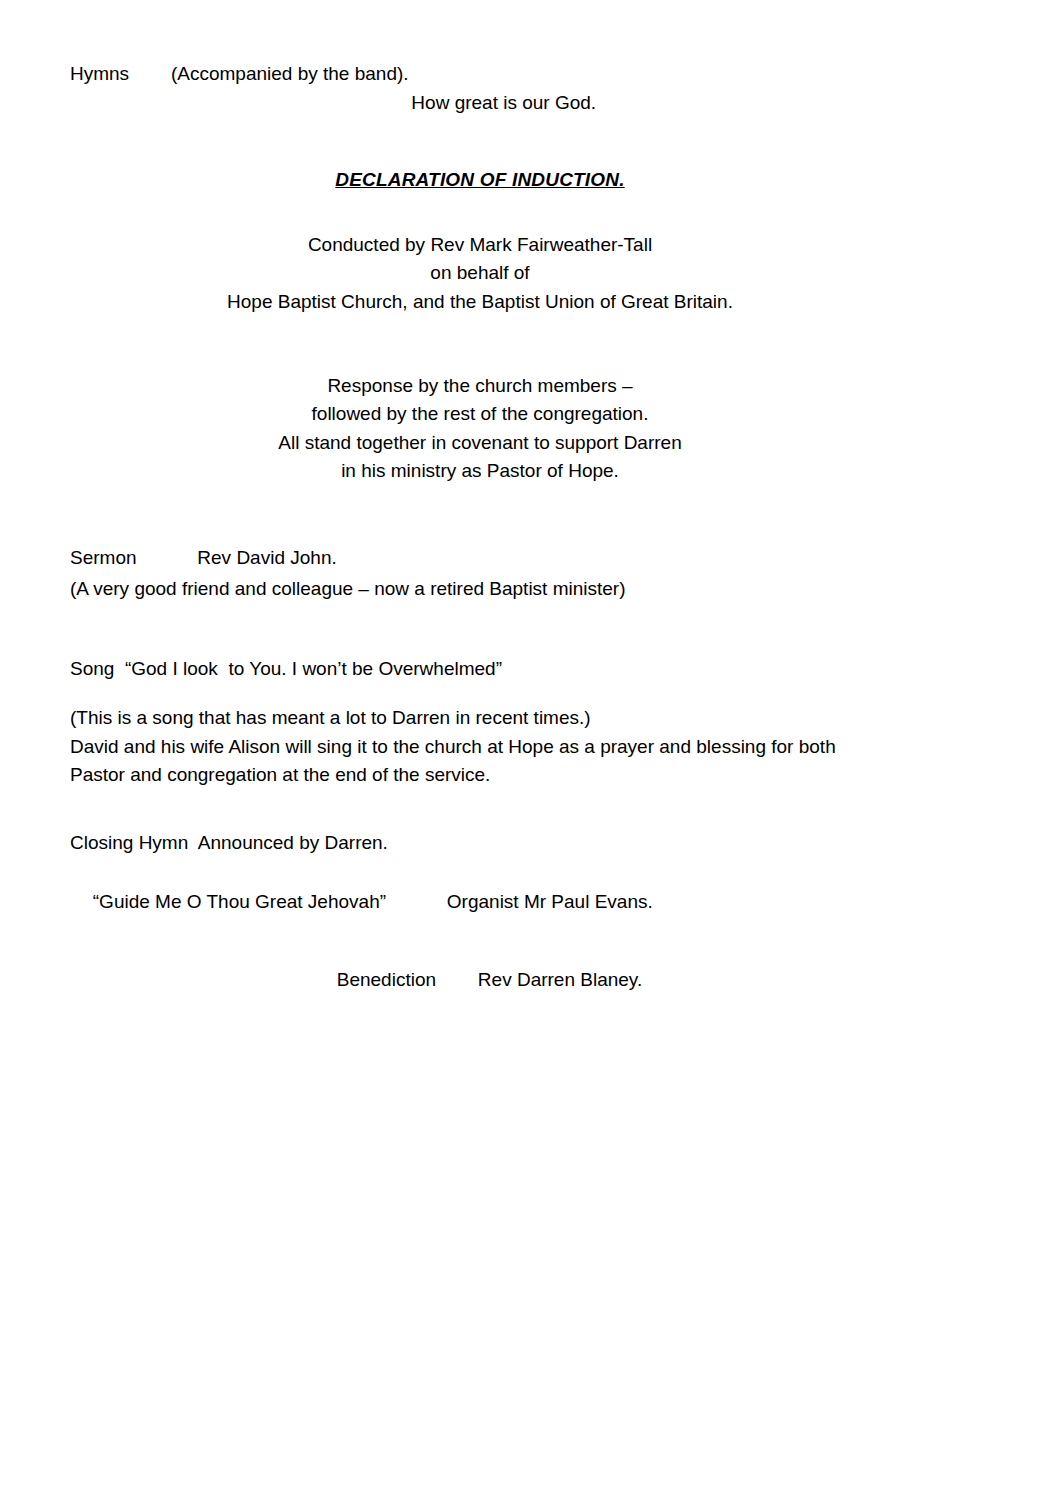Hymns (Accompanied by the band).
How great is our God.
DECLARATION OF INDUCTION.
Conducted by Rev Mark Fairweather-Tall
on behalf of
Hope Baptist Church, and the Baptist Union of Great Britain.
Response by the church members –
followed by the rest of the congregation.
All stand together in covenant to support Darren
in his ministry as Pastor of Hope.
Sermon Rev David John.
(A very good friend and colleague – now a retired Baptist minister)
Song “God I look to You. I won’t be Overwhelmed”
(This is a song that has meant a lot to Darren in recent times.)
David and his wife Alison will sing it to the church at Hope as a prayer and blessing for both Pastor and congregation at the end of the service.
Closing Hymn Announced by Darren.
“Guide Me O Thou Great Jehovah” Organist Mr Paul Evans.
Benediction Rev Darren Blaney.